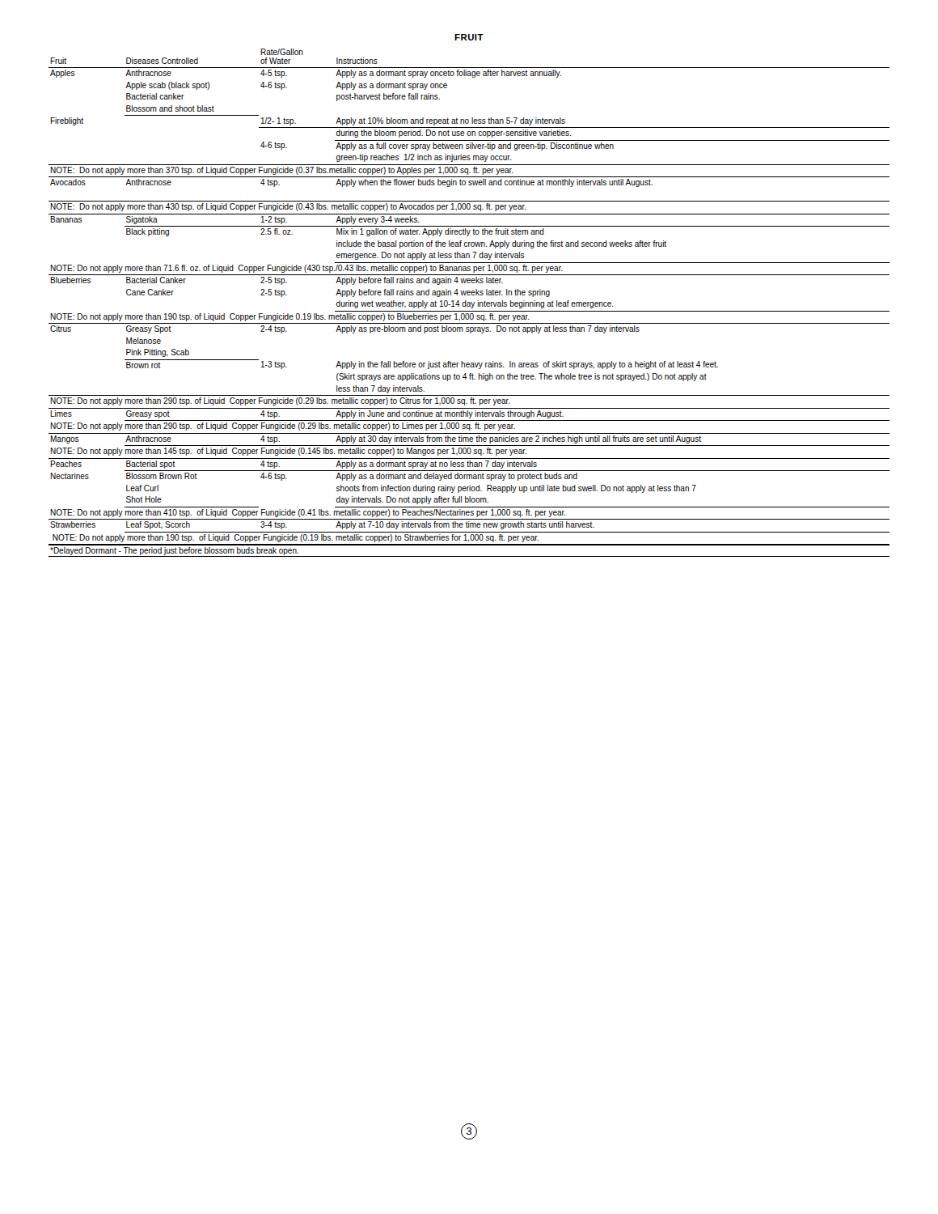FRUIT
| Fruit | Diseases Controlled | Rate/Gallon of Water | Instructions |
| --- | --- | --- | --- |
| Apples | Anthracnose | 4-5 tsp. | Apply as a dormant spray onceto foliage after harvest annually. |
| | Apple scab (black spot) | 4-6 tsp. | Apply as a dormant spray once |
| | Bacterial canker | | post-harvest before fall rains. |
| | Blossom and shoot blast | | |
| Fireblight | | 1/2- 1 tsp. | Apply at 10% bloom and repeat at no less than 5-7 day intervals |
| | | | during the bloom period. Do not use on copper-sensitive varieties. |
| | | 4-6 tsp. | Apply as a full cover spray between silver-tip and green-tip. Discontinue when |
| | | | green-tip reaches 1/2 inch as injuries may occur. |
| NOTE: Do not apply more than 370 tsp. of Liquid Copper Fungicide (0.37 lbs.metallic copper) to Apples per 1,000 sq. ft. per year. |
| Avocados | Anthracnose | 4 tsp. | Apply when the flower buds begin to swell and continue at monthly intervals until August. |
| NOTE: Do not apply more than 430 tsp. of Liquid Copper Fungicide (0.43 lbs. metallic copper) to Avocados per 1,000 sq. ft. per year. |
| Bananas | Sigatoka | 1-2 tsp. | Apply every 3-4 weeks. |
| | Black pitting | 2.5 fl. oz. | Mix in 1 gallon of water. Apply directly to the fruit stem and |
| | | | include the basal portion of the leaf crown. Apply during the first and second weeks after fruit |
| | | | emergence. Do not apply at less than 7 day intervals |
| NOTE: Do not apply more than 71.6 fl. oz. of Liquid Copper Fungicide (430 tsp./0.43 lbs. metallic copper) to Bananas per 1,000 sq. ft. per year. |
| Blueberries | Bacterial Canker | 2-5 tsp. | Apply before fall rains and again 4 weeks later. |
| | Cane Canker | 2-5 tsp. | Apply before fall rains and again 4 weeks later. In the spring |
| | | | during wet weather, apply at 10-14 day intervals beginning at leaf emergence. |
| NOTE: Do not apply more than 190 tsp. of Liquid Copper Fungicide 0.19 lbs. metallic copper) to Blueberries per 1,000 sq. ft. per year. |
| Citrus | Greasy Spot | 2-4 tsp. | Apply as pre-bloom and post bloom sprays. Do not apply at less than 7 day intervals |
| | Melanose | | |
| | Pink Pitting, Scab | | |
| | Brown rot | 1-3 tsp. | Apply in the fall before or just after heavy rains. In areas of skirt sprays, apply to a height of at least 4 feet. |
| | | | (Skirt sprays are applications up to 4 ft. high on the tree. The whole tree is not sprayed.) Do not apply at |
| | | | less than 7 day intervals. |
| NOTE: Do not apply more than 290 tsp. of Liquid Copper Fungicide (0.29 lbs. metallic copper) to Citrus for 1,000 sq. ft. per year. |
| Limes | Greasy spot | 4 tsp. | Apply in June and continue at monthly intervals through August. |
| NOTE: Do not apply more than 290 tsp. of Liquid Copper Fungicide (0.29 lbs. metallic copper) to Limes per 1,000 sq. ft. per year. |
| Mangos | Anthracnose | 4 tsp. | Apply at 30 day intervals from the time the panicles are 2 inches high until all fruits are set until August |
| NOTE: Do not apply more than 145 tsp. of Liquid Copper Fungicide (0.145 lbs. metallic copper) to Mangos per 1,000 sq. ft. per year. |
| Peaches | Bacterial spot | 4 tsp. | Apply as a dormant spray at no less than 7 day intervals |
| Nectarines | Blossom Brown Rot | 4-6 tsp. | Apply as a dormant and delayed dormant spray to protect buds and |
| | Leaf Curl | | shoots from infection during rainy period. Reapply up until late bud swell. Do not apply at less than 7 |
| | Shot Hole | | day intervals. Do not apply after full bloom. |
| NOTE: Do not apply more than 410 tsp. of Liquid Copper Fungicide (0.41 lbs. metallic copper) to Peaches/Nectarines per 1,000 sq. ft. per year. |
| Strawberries | Leaf Spot, Scorch | 3-4 tsp. | Apply at 7-10 day intervals from the time new growth starts until harvest. |
| NOTE: Do not apply more than 190 tsp. of Liquid Copper Fungicide (0.19 lbs. metallic copper) to Strawberries for 1,000 sq. ft. per year. |
*Delayed Dormant - The period just before blossom buds break open.
3